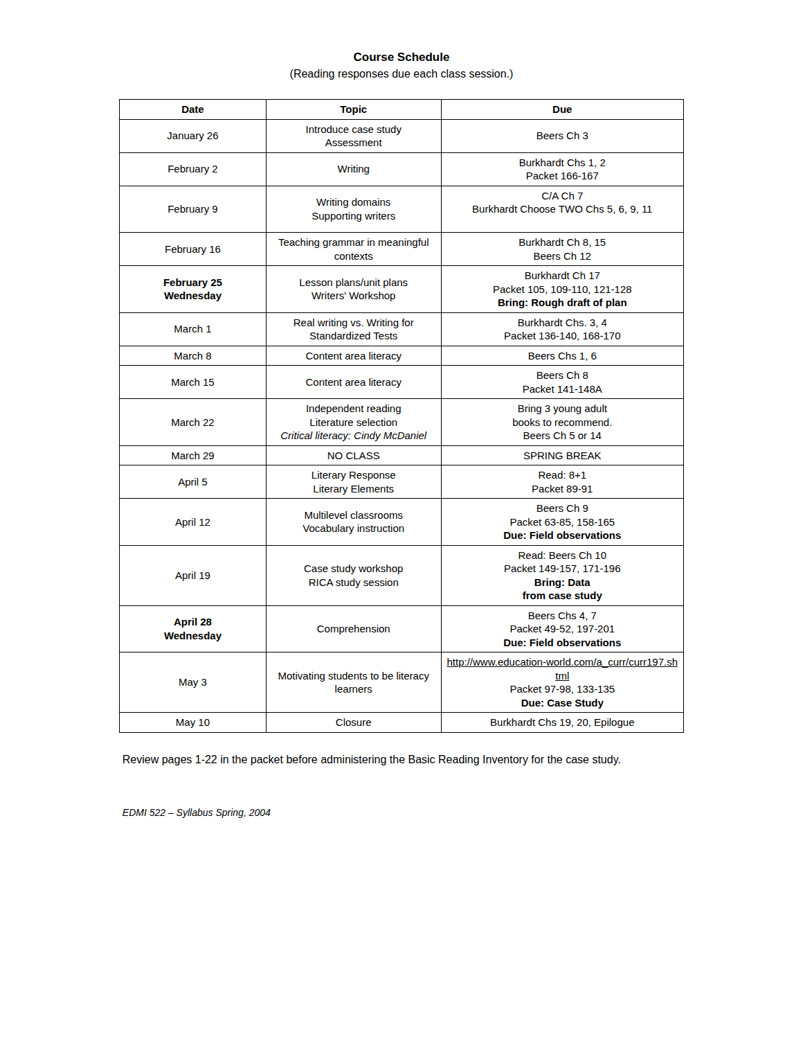Course Schedule
(Reading responses due each class session.)
| Date | Topic | Due |
| --- | --- | --- |
| January 26 | Introduce case study Assessment | Beers Ch 3 |
| February 2 | Writing | Burkhardt Chs 1, 2 Packet 166-167 |
| February 9 | Writing domains Supporting writers | C/A Ch 7 Burkhardt Choose TWO Chs 5, 6, 9, 11 |
| February 16 | Teaching grammar in meaningful contexts | Burkhardt Ch 8, 15 Beers Ch 12 |
| February 25 Wednesday | Lesson plans/unit plans Writers' Workshop | Burkhardt Ch 17 Packet 105, 109-110, 121-128 Bring: Rough draft of plan |
| March 1 | Real writing vs. Writing for Standardized Tests | Burkhardt Chs. 3, 4 Packet 136-140, 168-170 |
| March 8 | Content area literacy | Beers Chs 1, 6 |
| March 15 | Content area literacy | Beers Ch 8 Packet 141-148A |
| March 22 | Independent reading Literature selection Critical literacy: Cindy McDaniel | Bring 3 young adult books to recommend. Beers Ch 5 or 14 |
| March 29 | NO CLASS | SPRING BREAK |
| April 5 | Literary Response Literary Elements | Read: 8+1 Packet 89-91 |
| April 12 | Multilevel classrooms Vocabulary instruction | Beers Ch 9 Packet 63-85, 158-165 Due: Field observations |
| April 19 | Case study workshop RICA study session | Read: Beers Ch 10 Packet 149-157, 171-196 Bring: Data from case study |
| April 28 Wednesday | Comprehension | Beers Chs 4, 7 Packet 49-52, 197-201 Due: Field observations |
| May 3 | Motivating students to be literacy learners | http://www.education-world.com/a_curr/curr197.shtml Packet 97-98, 133-135 Due: Case Study |
| May 10 | Closure | Burkhardt Chs 19, 20, Epilogue |
Review pages 1-22 in the packet before administering the Basic Reading Inventory for the case study.
EDMI 522 – Syllabus Spring, 2004